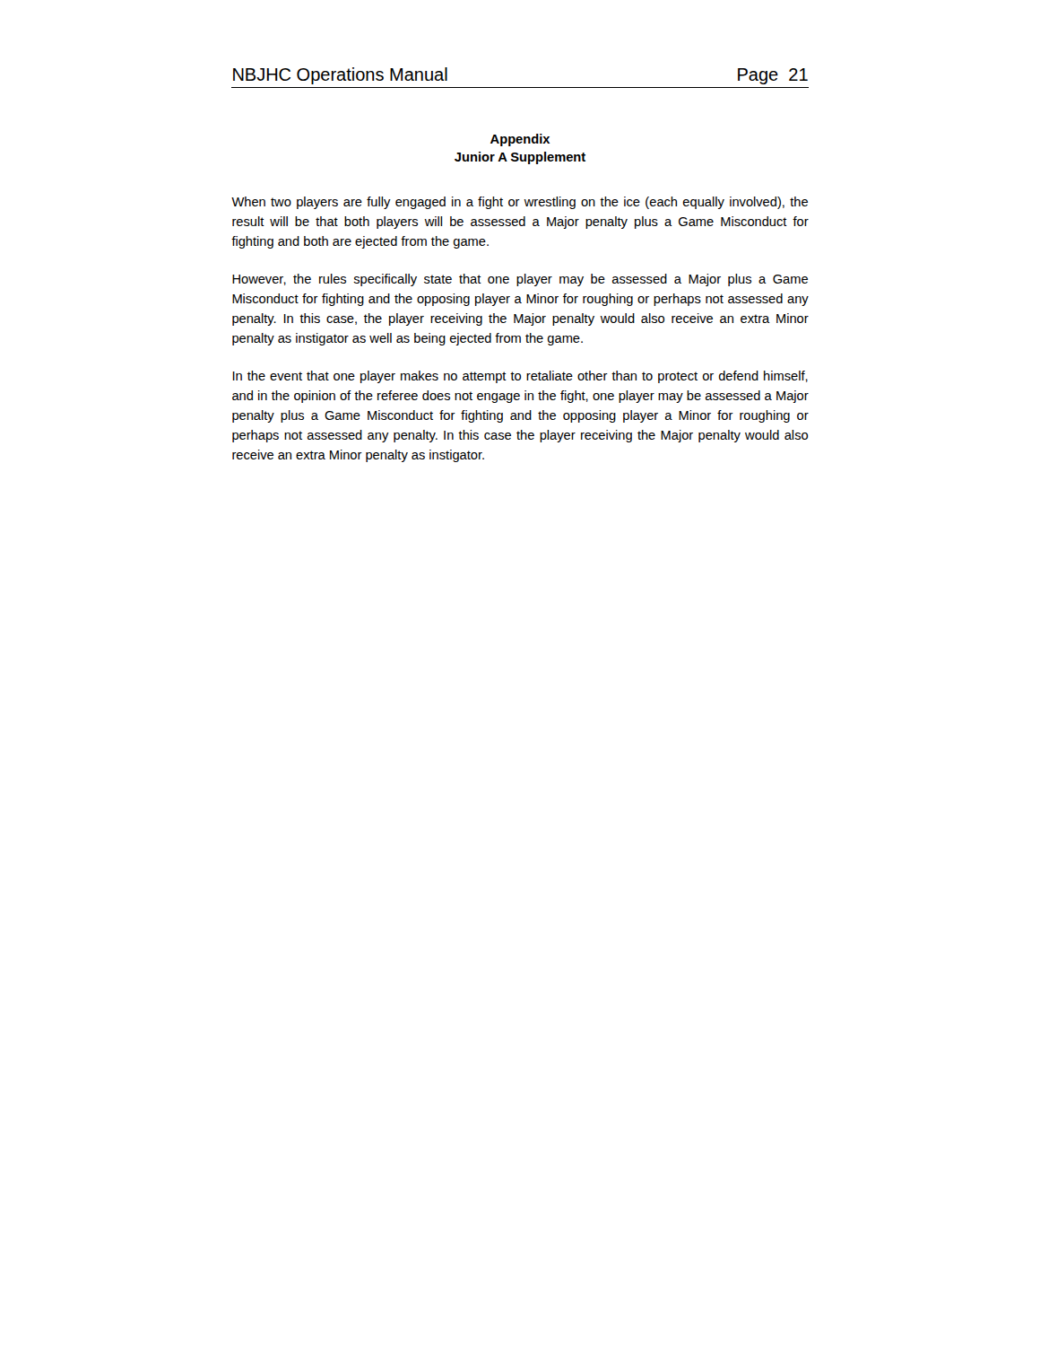NBJHC Operations Manual
Page 21
Appendix Junior A Supplement
When two players are fully engaged in a fight or wrestling on the ice (each equally involved), the result will be that both players will be assessed a Major penalty plus a Game Misconduct for fighting and both are ejected from the game.
However, the rules specifically state that one player may be assessed a Major plus a Game Misconduct for fighting and the opposing player a Minor for roughing or perhaps not assessed any penalty. In this case, the player receiving the Major penalty would also receive an extra Minor penalty as instigator as well as being ejected from the game.
In the event that one player makes no attempt to retaliate other than to protect or defend himself, and in the opinion of the referee does not engage in the fight, one player may be assessed a Major penalty plus a Game Misconduct for fighting and the opposing player a Minor for roughing or perhaps not assessed any penalty. In this case the player receiving the Major penalty would also receive an extra Minor penalty as instigator.